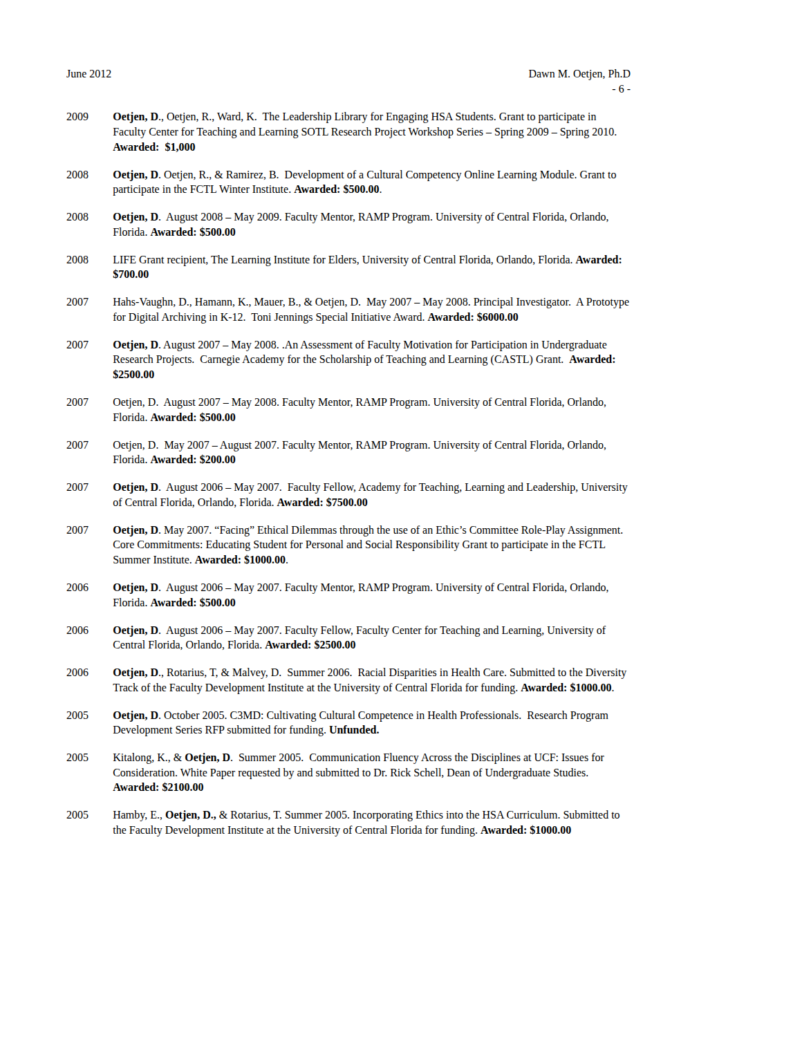June 2012
Dawn M. Oetjen, Ph.D
- 6 -
2009
Oetjen, D., Oetjen, R., Ward, K. The Leadership Library for Engaging HSA Students. Grant to participate in Faculty Center for Teaching and Learning SOTL Research Project Workshop Series – Spring 2009 – Spring 2010. Awarded: $1,000
2008
Oetjen, D. Oetjen, R., & Ramirez, B. Development of a Cultural Competency Online Learning Module. Grant to participate in the FCTL Winter Institute. Awarded: $500.00.
2008
Oetjen, D. August 2008 – May 2009. Faculty Mentor, RAMP Program. University of Central Florida, Orlando, Florida. Awarded: $500.00
2008
LIFE Grant recipient, The Learning Institute for Elders, University of Central Florida, Orlando, Florida. Awarded: $700.00
2007
Hahs-Vaughn, D., Hamann, K., Mauer, B., & Oetjen, D. May 2007 – May 2008. Principal Investigator. A Prototype for Digital Archiving in K-12. Toni Jennings Special Initiative Award. Awarded: $6000.00
2007
Oetjen, D. August 2007 – May 2008. .An Assessment of Faculty Motivation for Participation in Undergraduate Research Projects. Carnegie Academy for the Scholarship of Teaching and Learning (CASTL) Grant. Awarded: $2500.00
2007
Oetjen, D. August 2007 – May 2008. Faculty Mentor, RAMP Program. University of Central Florida, Orlando, Florida. Awarded: $500.00
2007
Oetjen, D. May 2007 – August 2007. Faculty Mentor, RAMP Program. University of Central Florida, Orlando, Florida. Awarded: $200.00
2007
Oetjen, D. August 2006 – May 2007. Faculty Fellow, Academy for Teaching, Learning and Leadership, University of Central Florida, Orlando, Florida. Awarded: $7500.00
2007
Oetjen, D. May 2007. “Facing” Ethical Dilemmas through the use of an Ethic’s Committee Role-Play Assignment. Core Commitments: Educating Student for Personal and Social Responsibility Grant to participate in the FCTL Summer Institute. Awarded: $1000.00.
2006
Oetjen, D. August 2006 – May 2007. Faculty Mentor, RAMP Program. University of Central Florida, Orlando, Florida. Awarded: $500.00
2006
Oetjen, D. August 2006 – May 2007. Faculty Fellow, Faculty Center for Teaching and Learning, University of Central Florida, Orlando, Florida. Awarded: $2500.00
2006
Oetjen, D., Rotarius, T, & Malvey, D. Summer 2006. Racial Disparities in Health Care. Submitted to the Diversity Track of the Faculty Development Institute at the University of Central Florida for funding. Awarded: $1000.00.
2005
Oetjen, D. October 2005. C3MD: Cultivating Cultural Competence in Health Professionals. Research Program Development Series RFP submitted for funding. Unfunded.
2005
Kitalong, K., & Oetjen, D. Summer 2005. Communication Fluency Across the Disciplines at UCF: Issues for Consideration. White Paper requested by and submitted to Dr. Rick Schell, Dean of Undergraduate Studies. Awarded: $2100.00
2005
Hamby, E., Oetjen, D., & Rotarius, T. Summer 2005. Incorporating Ethics into the HSA Curriculum. Submitted to the Faculty Development Institute at the University of Central Florida for funding. Awarded: $1000.00